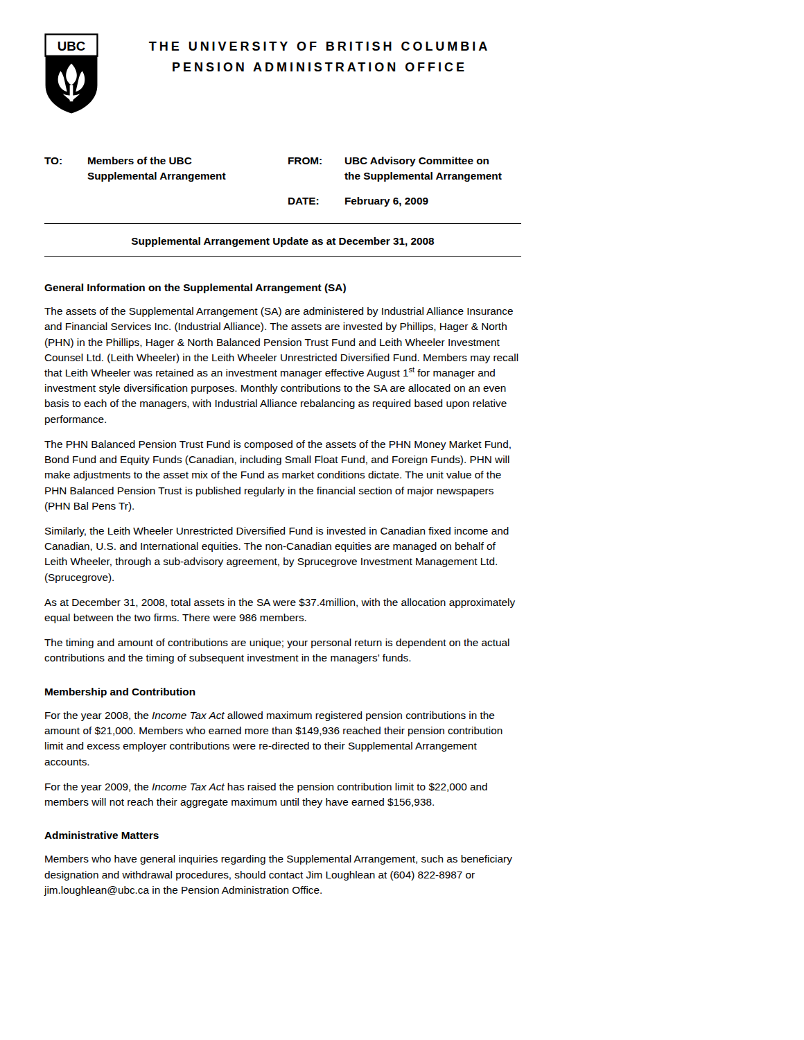UBC
THE UNIVERSITY OF BRITISH COLUMBIA
PENSION ADMINISTRATION OFFICE
| TO: | Members of the UBC Supplemental Arrangement | FROM: | UBC Advisory Committee on the Supplemental Arrangement |
| | | DATE: | February 6, 2009 |
Supplemental Arrangement Update as at December 31, 2008
General Information on the Supplemental Arrangement (SA)
The assets of the Supplemental Arrangement (SA) are administered by Industrial Alliance Insurance and Financial Services Inc. (Industrial Alliance). The assets are invested by Phillips, Hager & North (PHN) in the Phillips, Hager & North Balanced Pension Trust Fund and Leith Wheeler Investment Counsel Ltd. (Leith Wheeler) in the Leith Wheeler Unrestricted Diversified Fund. Members may recall that Leith Wheeler was retained as an investment manager effective August 1st for manager and investment style diversification purposes. Monthly contributions to the SA are allocated on an even basis to each of the managers, with Industrial Alliance rebalancing as required based upon relative performance.
The PHN Balanced Pension Trust Fund is composed of the assets of the PHN Money Market Fund, Bond Fund and Equity Funds (Canadian, including Small Float Fund, and Foreign Funds). PHN will make adjustments to the asset mix of the Fund as market conditions dictate. The unit value of the PHN Balanced Pension Trust is published regularly in the financial section of major newspapers (PHN Bal Pens Tr).
Similarly, the Leith Wheeler Unrestricted Diversified Fund is invested in Canadian fixed income and Canadian, U.S. and International equities. The non-Canadian equities are managed on behalf of Leith Wheeler, through a sub-advisory agreement, by Sprucegrove Investment Management Ltd. (Sprucegrove).
As at December 31, 2008, total assets in the SA were $37.4million, with the allocation approximately equal between the two firms. There were 986 members.
The timing and amount of contributions are unique; your personal return is dependent on the actual contributions and the timing of subsequent investment in the managers’ funds.
Membership and Contribution
For the year 2008, the Income Tax Act allowed maximum registered pension contributions in the amount of $21,000. Members who earned more than $149,936 reached their pension contribution limit and excess employer contributions were re-directed to their Supplemental Arrangement accounts.
For the year 2009, the Income Tax Act has raised the pension contribution limit to $22,000 and members will not reach their aggregate maximum until they have earned $156,938.
Administrative Matters
Members who have general inquiries regarding the Supplemental Arrangement, such as beneficiary designation and withdrawal procedures, should contact Jim Loughlean at (604) 822-8987 or jim.loughlean@ubc.ca in the Pension Administration Office.